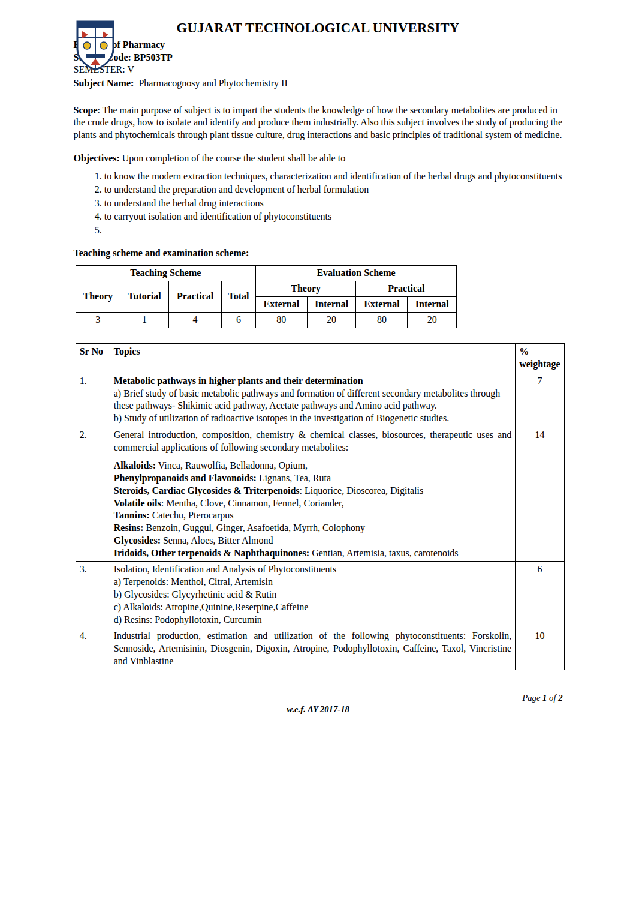GUJARAT TECHNOLOGICAL UNIVERSITY
Bachelor of Pharmacy
Subject Code: BP503TP
SEMESTER: V
Subject Name: Pharmacognosy and Phytochemistry II
Scope: The main purpose of subject is to impart the students the knowledge of how the secondary metabolites are produced in the crude drugs, how to isolate and identify and produce them industrially. Also this subject involves the study of producing the plants and phytochemicals through plant tissue culture, drug interactions and basic principles of traditional system of medicine.
Objectives: Upon completion of the course the student shall be able to
to know the modern extraction techniques, characterization and identification of the herbal drugs and phytoconstituents
to understand the preparation and development of herbal formulation
to understand the herbal drug interactions
to carryout isolation and identification of phytoconstituents
Teaching scheme and examination scheme:
| Teaching Scheme | Evaluation Scheme |
| --- | --- |
| Theory | Tutorial | Practical | Total | Theory | Practical |
| External | Internal | External | Internal |
| 3 | 1 | 4 | 6 | 80 | 20 | 80 | 20 |
| Sr No | Topics | % weightage |
| --- | --- | --- |
| 1. | Metabolic pathways in higher plants and their determination a) Brief study of basic metabolic pathways and formation of different secondary metabolites through these pathways- Shikimic acid pathway, Acetate pathways and Amino acid pathway. b) Study of utilization of radioactive isotopes in the investigation of Biogenetic studies. | 7 |
| 2. | General introduction, composition, chemistry & chemical classes, biosources, therapeutic uses and commercial applications of following secondary metabolites: Alkaloids: Vinca, Rauwolfia, Belladonna, Opium, Phenylpropanoids and Flavonoids: Lignans, Tea, Ruta Steroids, Cardiac Glycosides & Triterpenoids : Liquorice, Dioscorea, Digitalis Volatile oils : Mentha, Clove, Cinnamon, Fennel, Coriander, Tannins: Catechu, Pterocarpus Resins: Benzoin, Guggul, Ginger, Asafoetida, Myrrh, Colophony Glycosides: Senna, Aloes, Bitter Almond Iridoids, Other terpenoids & Naphthaquinones: Gentian, Artemisia, taxus, carotenoids | 14 |
| 3. | Isolation, Identification and Analysis of Phytoconstituents a) Terpenoids: Menthol, Citral, Artemisin b) Glycosides: Glycyrhetinic acid & Rutin c) Alkaloids: Atropine,Quinine,Reserpine,Caffeine d) Resins: Podophyllotoxin, Curcumin | 6 |
| 4. | Industrial production, estimation and utilization of the following phytoconstituents: Forskolin, Sennoside, Artemisinin, Diosgenin, Digoxin, Atropine, Podophyllotoxin, Caffeine, Taxol, Vincristine and Vinblastine | 10 |
Page 1 of 2
w.e.f. AY 2017-18